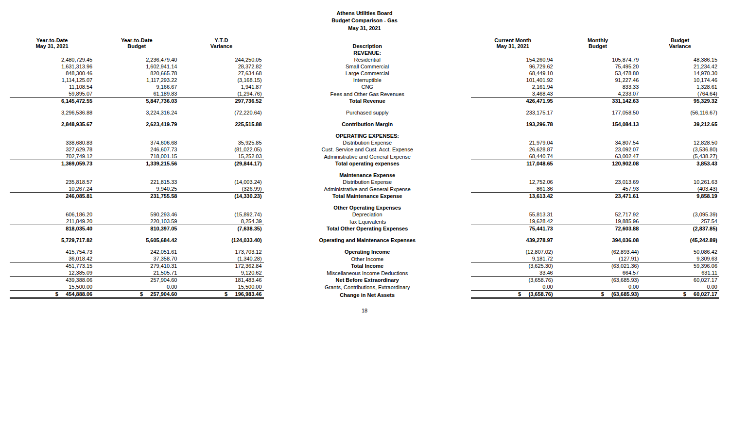Athens Utilities Board
Budget Comparison - Gas
May 31, 2021
| Year-to-Date May 31, 2021 | Year-to-Date Budget | Y-T-D Variance | Description | Current Month May 31, 2021 | Monthly Budget | Budget Variance |
| --- | --- | --- | --- | --- | --- | --- |
| | | | REVENUE: | | | |
| 2,480,729.45 | 2,236,479.40 | 244,250.05 | Residential | 154,260.94 | 105,874.79 | 48,386.15 |
| 1,631,313.96 | 1,602,941.14 | 28,372.82 | Small Commercial | 96,729.62 | 75,495.20 | 21,234.42 |
| 848,300.46 | 820,665.78 | 27,634.68 | Large Commercial | 68,449.10 | 53,478.80 | 14,970.30 |
| 1,114,125.07 | 1,117,293.22 | (3,168.15) | Interruptible | 101,401.92 | 91,227.46 | 10,174.46 |
| 11,108.54 | 9,166.67 | 1,941.87 | CNG | 2,161.94 | 833.33 | 1,328.61 |
| 59,895.07 | 61,189.83 | (1,294.76) | Fees and Other Gas Revenues | 3,468.43 | 4,233.07 | (764.64) |
| 6,145,472.55 | 5,847,736.03 | 297,736.52 | Total Revenue | 426,471.95 | 331,142.63 | 95,329.32 |
| 3,296,536.88 | 3,224,316.24 | (72,220.64) | Purchased supply | 233,175.17 | 177,058.50 | (56,116.67) |
| 2,848,935.67 | 2,623,419.79 | 225,515.88 | Contribution Margin | 193,296.78 | 154,084.13 | 39,212.65 |
| | | | OPERATING EXPENSES: | | | |
| 338,680.83 | 374,606.68 | 35,925.85 | Distribution Expense | 21,979.04 | 34,807.54 | 12,828.50 |
| 327,629.78 | 246,607.73 | (81,022.05) | Cust. Service and Cust. Acct. Expense | 26,628.87 | 23,092.07 | (3,536.80) |
| 702,749.12 | 718,001.15 | 15,252.03 | Administrative and General Expense | 68,440.74 | 63,002.47 | (5,438.27) |
| 1,369,059.73 | 1,339,215.56 | (29,844.17) | Total operating expenses | 117,048.65 | 120,902.08 | 3,853.43 |
| | | | Maintenance Expense | | | |
| 235,818.57 | 221,815.33 | (14,003.24) | Distribution Expense | 12,752.06 | 23,013.69 | 10,261.63 |
| 10,267.24 | 9,940.25 | (326.99) | Administrative and General Expense | 861.36 | 457.93 | (403.43) |
| 246,085.81 | 231,755.58 | (14,330.23) | Total Maintenance Expense | 13,613.42 | 23,471.61 | 9,858.19 |
| | | | Other Operating Expenses | | | |
| 606,186.20 | 590,293.46 | (15,892.74) | Depreciation | 55,813.31 | 52,717.92 | (3,095.39) |
| 211,849.20 | 220,103.59 | 8,254.39 | Tax Equivalents | 19,628.42 | 19,885.96 | 257.54 |
| 818,035.40 | 810,397.05 | (7,638.35) | Total Other Operating Expenses | 75,441.73 | 72,603.88 | (2,837.85) |
| 5,729,717.82 | 5,605,684.42 | (124,033.40) | Operating and Maintenance Expenses | 439,278.97 | 394,036.08 | (45,242.89) |
| 415,754.73 | 242,051.61 | 173,703.12 | Operating Income | (12,807.02) | (62,893.44) | 50,086.42 |
| 36,018.42 | 37,358.70 | (1,340.28) | Other Income | 9,181.72 | (127.91) | 9,309.63 |
| 451,773.15 | 279,410.31 | 172,362.84 | Total Income | (3,625.30) | (63,021.36) | 59,396.06 |
| 12,385.09 | 21,505.71 | 9,120.62 | Miscellaneous Income Deductions | 33.46 | 664.57 | 631.11 |
| 439,388.06 | 257,904.60 | 181,483.46 | Net Before Extraordinary | (3,658.76) | (63,685.93) | 60,027.17 |
| 15,500.00 | 0.00 | 15,500.00 | Grants, Contributions, Extraordinary | 0.00 | 0.00 | 0.00 |
| $ 454,888.06 | $ 257,904.60 | $ 196,983.46 | Change in Net Assets | $ (3,658.76) | $ (63,685.93) | $ 60,027.17 |
18